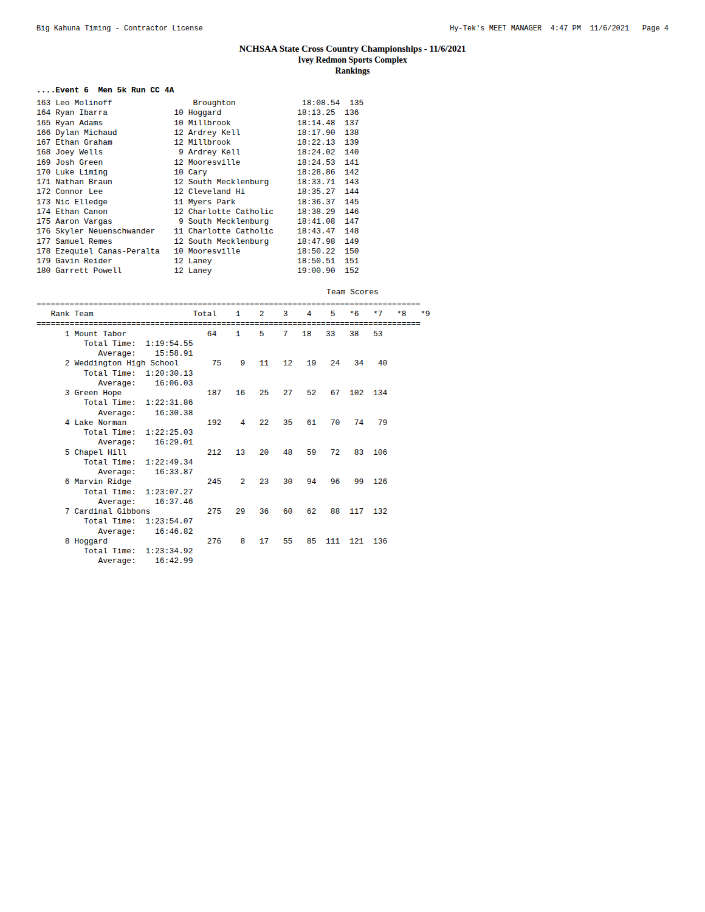Big Kahuna Timing - Contractor License
Hy-Tek's MEET MANAGER 4:47 PM 11/6/2021 Page 4
NCHSAA State Cross Country Championships - 11/6/2021
Ivey Redmon Sports Complex
Rankings
....Event 6 Men 5k Run CC 4A
163 Leo Molinoff                 Broughton              18:08.54  135
164 Ryan Ibarra              10 Hoggard                18:13.25  136
165 Ryan Adams               10 Millbrook              18:14.48  137
166 Dylan Michaud            12 Ardrey Kell            18:17.90  138
167 Ethan Graham             12 Millbrook              18:22.13  139
168 Joey Wells                9 Ardrey Kell            18:24.02  140
169 Josh Green               12 Mooresville            18:24.53  141
170 Luke Liming              10 Cary                   18:28.86  142
171 Nathan Braun             12 South Mecklenburg      18:33.71  143
172 Connor Lee               12 Cleveland Hi           18:35.27  144
173 Nic Elledge              11 Myers Park             18:36.37  145
174 Ethan Canon              12 Charlotte Catholic     18:38.29  146
175 Aaron Vargas              9 South Mecklenburg      18:41.08  147
176 Skyler Neuenschwander    11 Charlotte Catholic     18:43.47  148
177 Samuel Remes             12 South Mecklenburg      18:47.98  149
178 Ezequiel Canas-Peralta   10 Mooresville            18:50.22  150
179 Gavin Reider             12 Laney                  18:50.51  151
180 Garrett Powell           12 Laney                  19:00.90  152
Team Scores
=================================================================================
   Rank Team                     Total    1    2    3    4    5   *6   *7   *8   *9
=================================================================================
      1 Mount Tabor                 64    1    5    7   18   33   38   53
          Total Time:  1:19:54.55
             Average:    15:58.91
      2 Weddington High School       75    9   11   12   19   24   34   40
          Total Time:  1:20:30.13
             Average:    16:06.03
      3 Green Hope                  187   16   25   27   52   67  102  134
          Total Time:  1:22:31.86
             Average:    16:30.38
      4 Lake Norman                 192    4   22   35   61   70   74   79
          Total Time:  1:22:25.03
             Average:    16:29.01
      5 Chapel Hill                 212   13   20   48   59   72   83  106
          Total Time:  1:22:49.34
             Average:    16:33.87
      6 Marvin Ridge                245    2   23   30   94   96   99  126
          Total Time:  1:23:07.27
             Average:    16:37.46
      7 Cardinal Gibbons            275   29   36   60   62   88  117  132
          Total Time:  1:23:54.07
             Average:    16:46.82
      8 Hoggard                     276    8   17   55   85  111  121  136
          Total Time:  1:23:34.92
             Average:    16:42.99